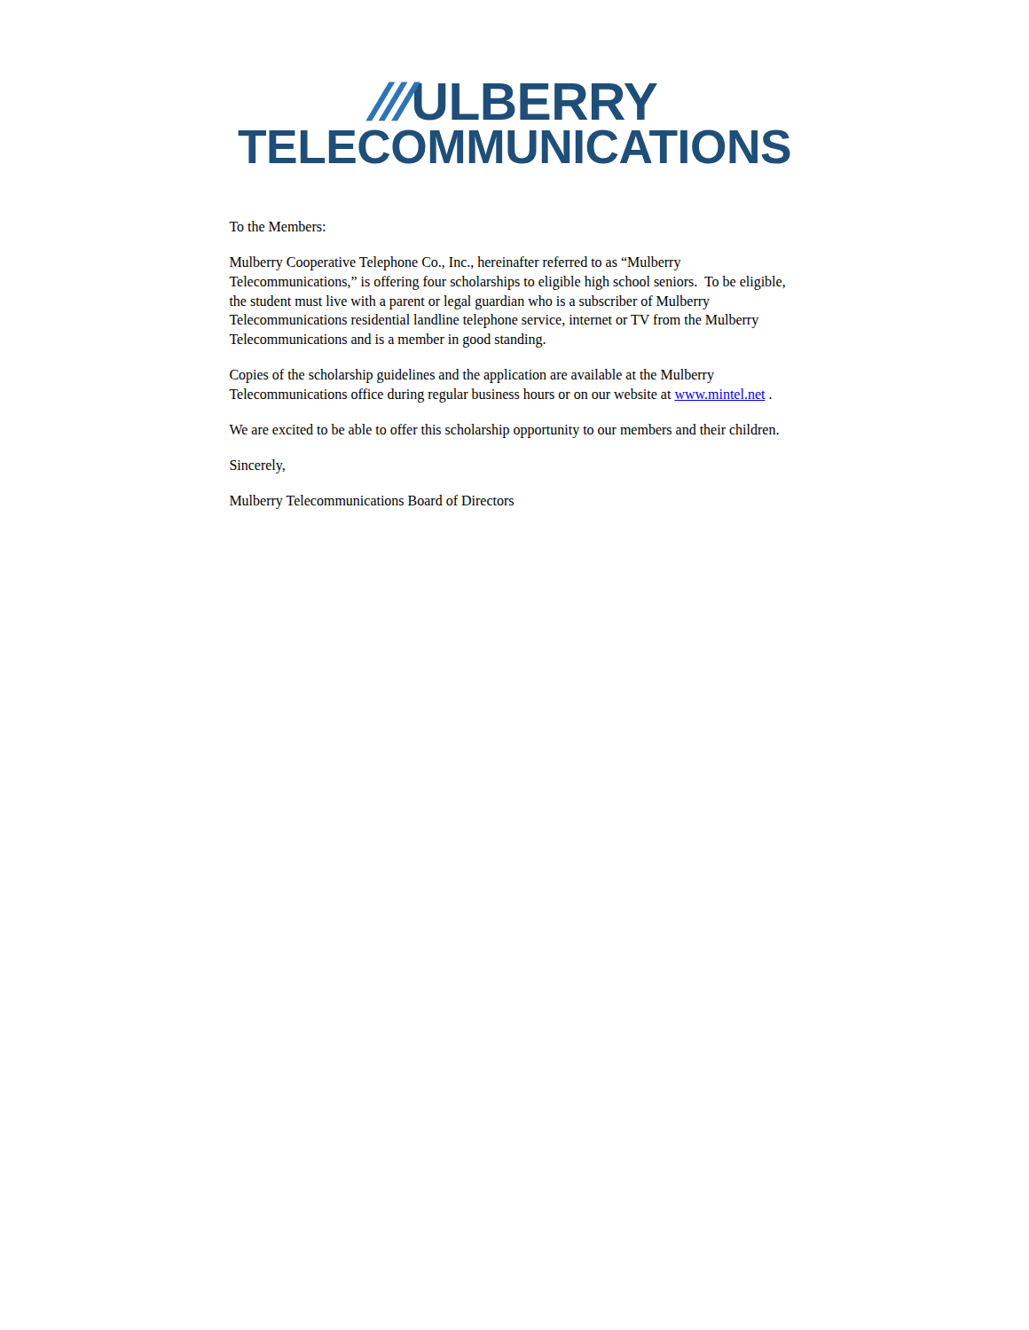///ULBERRY
TELECOMMUNICATIONS
To the Members:
Mulberry Cooperative Telephone Co., Inc., hereinafter referred to as “Mulberry Telecommunications,” is offering four scholarships to eligible high school seniors. To be eligible, the student must live with a parent or legal guardian who is a subscriber of Mulberry Telecommunications residential landline telephone service, internet or TV from the Mulberry Telecommunications and is a member in good standing.
Copies of the scholarship guidelines and the application are available at the Mulberry Telecommunications office during regular business hours or on our website at www.mintel.net .
We are excited to be able to offer this scholarship opportunity to our members and their children.
Sincerely,
Mulberry Telecommunications Board of Directors